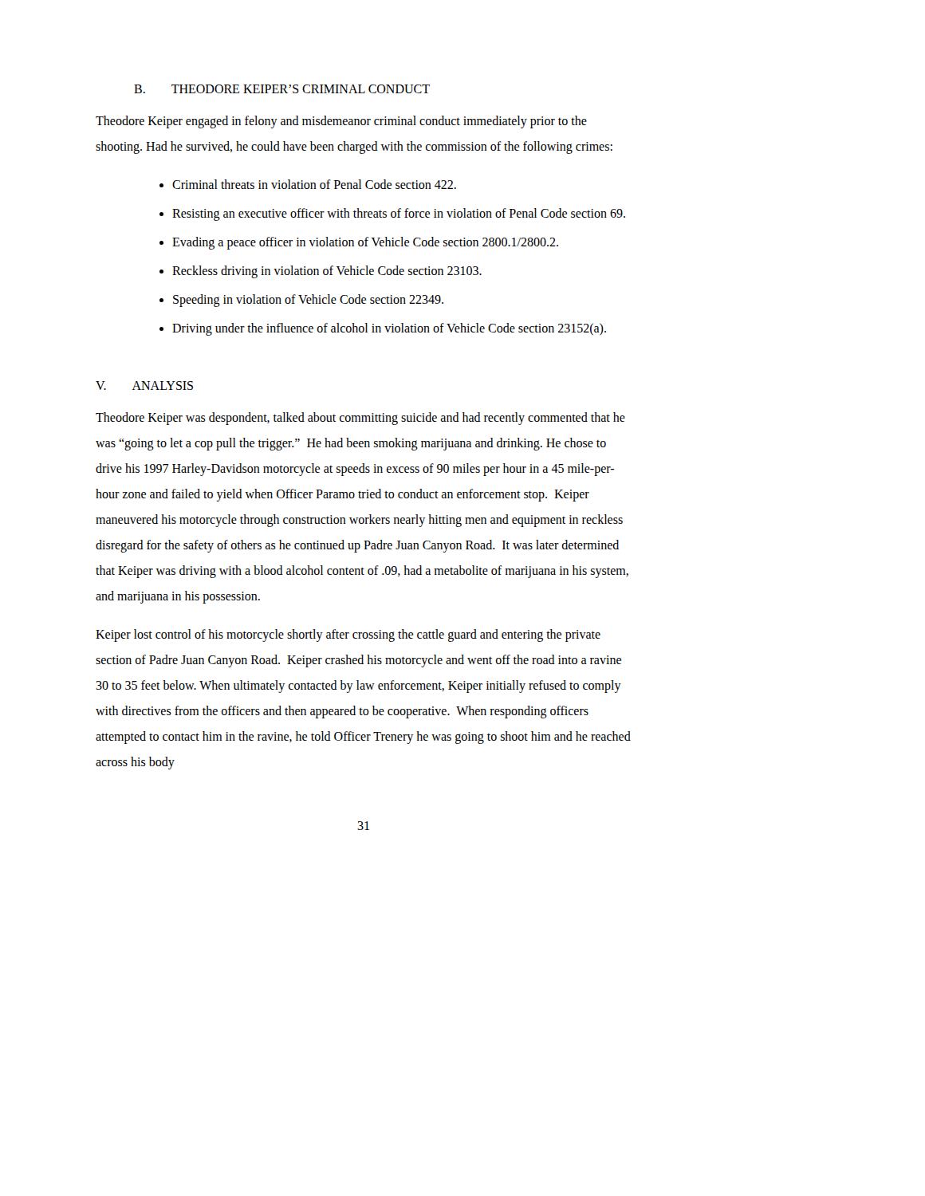B. THEODORE KEIPER’S CRIMINAL CONDUCT
Theodore Keiper engaged in felony and misdemeanor criminal conduct immediately prior to the shooting. Had he survived, he could have been charged with the commission of the following crimes:
Criminal threats in violation of Penal Code section 422.
Resisting an executive officer with threats of force in violation of Penal Code section 69.
Evading a peace officer in violation of Vehicle Code section 2800.1/2800.2.
Reckless driving in violation of Vehicle Code section 23103.
Speeding in violation of Vehicle Code section 22349.
Driving under the influence of alcohol in violation of Vehicle Code section 23152(a).
V. ANALYSIS
Theodore Keiper was despondent, talked about committing suicide and had recently commented that he was “going to let a cop pull the trigger.” He had been smoking marijuana and drinking. He chose to drive his 1997 Harley-Davidson motorcycle at speeds in excess of 90 miles per hour in a 45 mile-per-hour zone and failed to yield when Officer Paramo tried to conduct an enforcement stop. Keiper maneuvered his motorcycle through construction workers nearly hitting men and equipment in reckless disregard for the safety of others as he continued up Padre Juan Canyon Road. It was later determined that Keiper was driving with a blood alcohol content of .09, had a metabolite of marijuana in his system, and marijuana in his possession.
Keiper lost control of his motorcycle shortly after crossing the cattle guard and entering the private section of Padre Juan Canyon Road. Keiper crashed his motorcycle and went off the road into a ravine 30 to 35 feet below. When ultimately contacted by law enforcement, Keiper initially refused to comply with directives from the officers and then appeared to be cooperative. When responding officers attempted to contact him in the ravine, he told Officer Trenery he was going to shoot him and he reached across his body
31